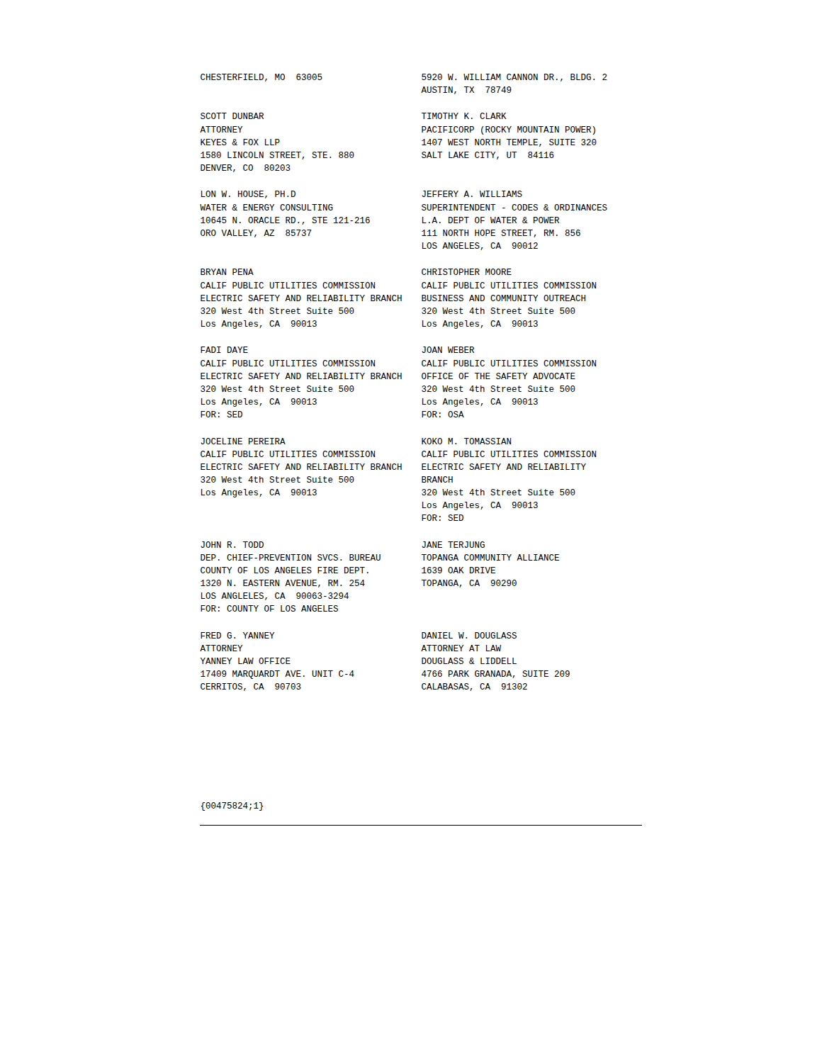| CHESTERFIELD, MO 63005 | 5920 W. WILLIAM CANNON DR., BLDG. 2 AUSTIN, TX 78749 |
| SCOTT DUNBAR ATTORNEY KEYES & FOX LLP 1580 LINCOLN STREET, STE. 880 DENVER, CO 80203 | TIMOTHY K. CLARK PACIFICORP (ROCKY MOUNTAIN POWER) 1407 WEST NORTH TEMPLE, SUITE 320 SALT LAKE CITY, UT 84116 |
| LON W. HOUSE, PH.D WATER & ENERGY CONSULTING 10645 N. ORACLE RD., STE 121-216 ORO VALLEY, AZ 85737 | JEFFERY A. WILLIAMS SUPERINTENDENT - CODES & ORDINANCES L.A. DEPT OF WATER & POWER 111 NORTH HOPE STREET, RM. 856 LOS ANGELES, CA 90012 |
| BRYAN PENA CALIF PUBLIC UTILITIES COMMISSION ELECTRIC SAFETY AND RELIABILITY BRANCH 320 West 4th Street Suite 500 Los Angeles, CA 90013 | CHRISTOPHER MOORE CALIF PUBLIC UTILITIES COMMISSION BUSINESS AND COMMUNITY OUTREACH 320 West 4th Street Suite 500 Los Angeles, CA 90013 |
| FADI DAYE CALIF PUBLIC UTILITIES COMMISSION ELECTRIC SAFETY AND RELIABILITY BRANCH 320 West 4th Street Suite 500 Los Angeles, CA 90013 FOR: SED | JOAN WEBER CALIF PUBLIC UTILITIES COMMISSION OFFICE OF THE SAFETY ADVOCATE 320 West 4th Street Suite 500 Los Angeles, CA 90013 FOR: OSA |
| JOCELINE PEREIRA CALIF PUBLIC UTILITIES COMMISSION ELECTRIC SAFETY AND RELIABILITY BRANCH 320 West 4th Street Suite 500 Los Angeles, CA 90013 | KOKO M. TOMASSIAN CALIF PUBLIC UTILITIES COMMISSION ELECTRIC SAFETY AND RELIABILITY BRANCH 320 West 4th Street Suite 500 Los Angeles, CA 90013 FOR: SED |
| JOHN R. TODD DEP. CHIEF-PREVENTION SVCS. BUREAU COUNTY OF LOS ANGELES FIRE DEPT. 1320 N. EASTERN AVENUE, RM. 254 LOS ANGLELES, CA 90063-3294 FOR: COUNTY OF LOS ANGELES | JANE TERJUNG TOPANGA COMMUNITY ALLIANCE 1639 OAK DRIVE TOPANGA, CA 90290 |
| FRED G. YANNEY ATTORNEY YANNEY LAW OFFICE 17409 MARQUARDT AVE. UNIT C-4 CERRITOS, CA 90703 | DANIEL W. DOUGLASS ATTORNEY AT LAW DOUGLASS & LIDDELL 4766 PARK GRANADA, SUITE 209 CALABASAS, CA 91302 |
{00475824;1}